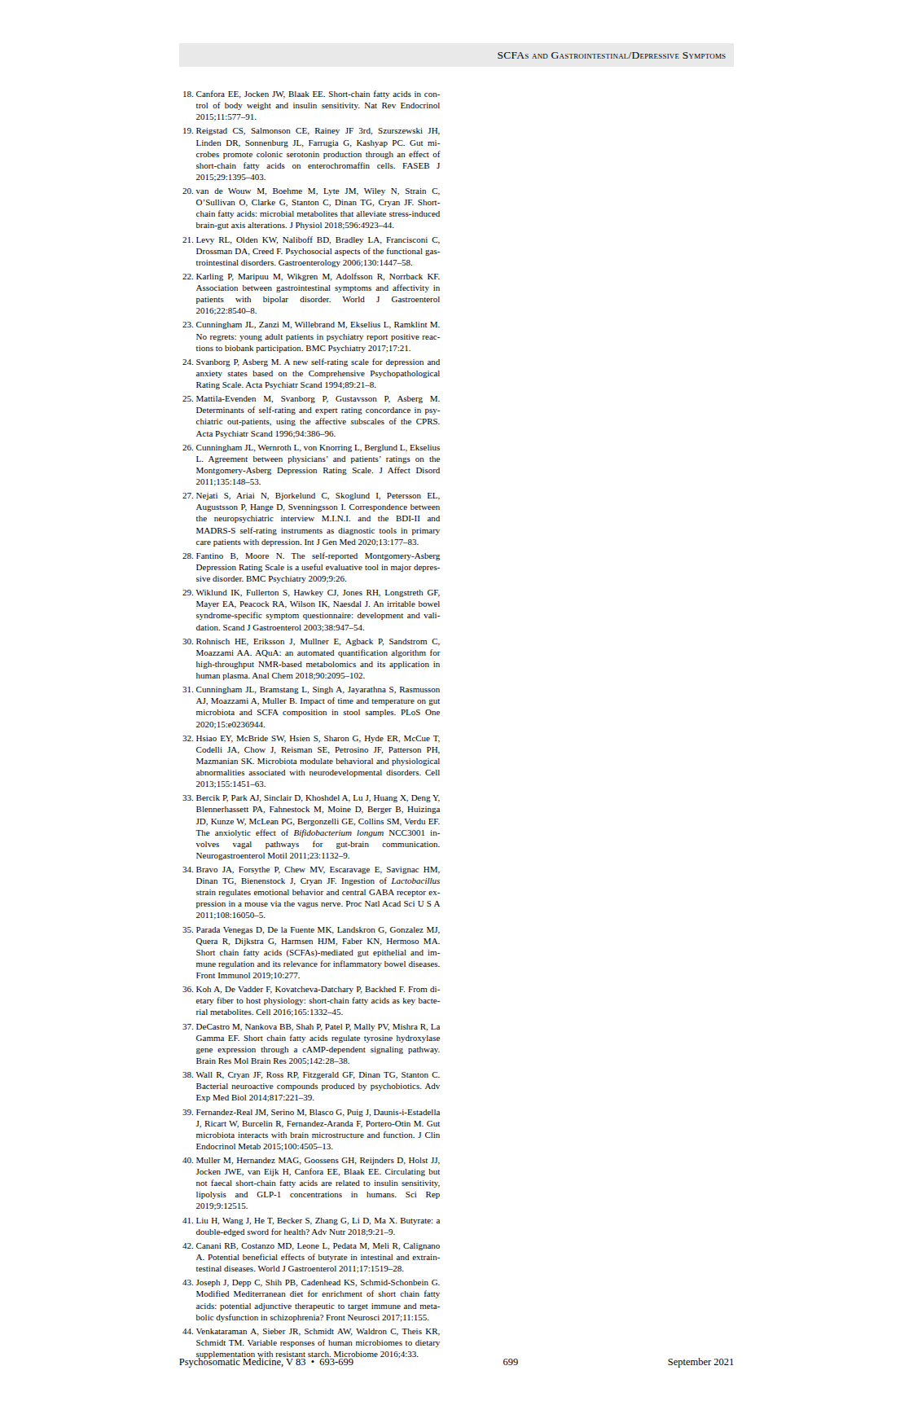SCFAs and Gastrointestinal/Depressive Symptoms
Canfora EE, Jocken JW, Blaak EE. Short-chain fatty acids in control of body weight and insulin sensitivity. Nat Rev Endocrinol 2015;11:577–91.
Reigstad CS, Salmonson CE, Rainey JF 3rd, Szurszewski JH, Linden DR, Sonnenburg JL, Farrugia G, Kashyap PC. Gut microbes promote colonic serotonin production through an effect of short-chain fatty acids on enterochromaffin cells. FASEB J 2015;29:1395–403.
van de Wouw M, Boehme M, Lyte JM, Wiley N, Strain C, O’Sullivan O, Clarke G, Stanton C, Dinan TG, Cryan JF. Short-chain fatty acids: microbial metabolites that alleviate stress-induced brain-gut axis alterations. J Physiol 2018;596:4923–44.
Levy RL, Olden KW, Naliboff BD, Bradley LA, Francisconi C, Drossman DA, Creed F. Psychosocial aspects of the functional gastrointestinal disorders. Gastroenterology 2006;130:1447–58.
Karling P, Maripuu M, Wikgren M, Adolfsson R, Norrback KF. Association between gastrointestinal symptoms and affectivity in patients with bipolar disorder. World J Gastroenterol 2016;22:8540–8.
Cunningham JL, Zanzi M, Willebrand M, Ekselius L, Ramklint M. No regrets: young adult patients in psychiatry report positive reactions to biobank participation. BMC Psychiatry 2017;17:21.
Svanborg P, Asberg M. A new self-rating scale for depression and anxiety states based on the Comprehensive Psychopathological Rating Scale. Acta Psychiatr Scand 1994;89:21–8.
Mattila-Evenden M, Svanborg P, Gustavsson P, Asberg M. Determinants of self-rating and expert rating concordance in psychiatric out-patients, using the affective subscales of the CPRS. Acta Psychiatr Scand 1996;94:386–96.
Cunningham JL, Wernroth L, von Knorring L, Berglund L, Ekselius L. Agreement between physicians’ and patients’ ratings on the Montgomery-Asberg Depression Rating Scale. J Affect Disord 2011;135:148–53.
Nejati S, Ariai N, Bjorkelund C, Skoglund I, Petersson EL, Augustsson P, Hange D, Svenningsson I. Correspondence between the neuropsychiatric interview M.I.N.I. and the BDI-II and MADRS-S self-rating instruments as diagnostic tools in primary care patients with depression. Int J Gen Med 2020;13:177–83.
Fantino B, Moore N. The self-reported Montgomery-Asberg Depression Rating Scale is a useful evaluative tool in major depressive disorder. BMC Psychiatry 2009;9:26.
Wiklund IK, Fullerton S, Hawkey CJ, Jones RH, Longstreth GF, Mayer EA, Peacock RA, Wilson IK, Naesdal J. An irritable bowel syndrome-specific symptom questionnaire: development and validation. Scand J Gastroenterol 2003;38:947–54.
Rohnisch HE, Eriksson J, Mullner E, Agback P, Sandstrom C, Moazzami AA. AQuA: an automated quantification algorithm for high-throughput NMR-based metabolomics and its application in human plasma. Anal Chem 2018;90:2095–102.
Cunningham JL, Bramstang L, Singh A, Jayarathna S, Rasmusson AJ, Moazzami A, Muller B. Impact of time and temperature on gut microbiota and SCFA composition in stool samples. PLoS One 2020;15:e0236944.
Hsiao EY, McBride SW, Hsien S, Sharon G, Hyde ER, McCue T, Codelli JA, Chow J, Reisman SE, Petrosino JF, Patterson PH, Mazmanian SK. Microbiota modulate behavioral and physiological abnormalities associated with neurodevelopmental disorders. Cell 2013;155:1451–63.
Bercik P, Park AJ, Sinclair D, Khoshdel A, Lu J, Huang X, Deng Y, Blennerhassett PA, Fahnestock M, Moine D, Berger B, Huizinga JD, Kunze W, McLean PG, Bergonzelli GE, Collins SM, Verdu EF. The anxiolytic effect of Bifidobacterium longum NCC3001 involves vagal pathways for gut-brain communication. Neurogastroenterol Motil 2011;23:1132–9.
Bravo JA, Forsythe P, Chew MV, Escaravage E, Savignac HM, Dinan TG, Bienenstock J, Cryan JF. Ingestion of Lactobacillus strain regulates emotional behavior and central GABA receptor expression in a mouse via the vagus nerve. Proc Natl Acad Sci U S A 2011;108:16050–5.
Parada Venegas D, De la Fuente MK, Landskron G, Gonzalez MJ, Quera R, Dijkstra G, Harmsen HJM, Faber KN, Hermoso MA. Short chain fatty acids (SCFAs)-mediated gut epithelial and immune regulation and its relevance for inflammatory bowel diseases. Front Immunol 2019;10:277.
Koh A, De Vadder F, Kovatcheva-Datchary P, Backhed F. From dietary fiber to host physiology: short-chain fatty acids as key bacterial metabolites. Cell 2016;165:1332–45.
DeCastro M, Nankova BB, Shah P, Patel P, Mally PV, Mishra R, La Gamma EF. Short chain fatty acids regulate tyrosine hydroxylase gene expression through a cAMP-dependent signaling pathway. Brain Res Mol Brain Res 2005;142:28–38.
Wall R, Cryan JF, Ross RP, Fitzgerald GF, Dinan TG, Stanton C. Bacterial neuroactive compounds produced by psychobiotics. Adv Exp Med Biol 2014;817:221–39.
Fernandez-Real JM, Serino M, Blasco G, Puig J, Daunis-i-Estadella J, Ricart W, Burcelin R, Fernandez-Aranda F, Portero-Otin M. Gut microbiota interacts with brain microstructure and function. J Clin Endocrinol Metab 2015;100:4505–13.
Muller M, Hernandez MAG, Goossens GH, Reijnders D, Holst JJ, Jocken JWE, van Eijk H, Canfora EE, Blaak EE. Circulating but not faecal short-chain fatty acids are related to insulin sensitivity, lipolysis and GLP-1 concentrations in humans. Sci Rep 2019;9:12515.
Liu H, Wang J, He T, Becker S, Zhang G, Li D, Ma X. Butyrate: a double-edged sword for health? Adv Nutr 2018;9:21–9.
Canani RB, Costanzo MD, Leone L, Pedata M, Meli R, Calignano A. Potential beneficial effects of butyrate in intestinal and extraintestinal diseases. World J Gastroenterol 2011;17:1519–28.
Joseph J, Depp C, Shih PB, Cadenhead KS, Schmid-Schonbein G. Modified Mediterranean diet for enrichment of short chain fatty acids: potential adjunctive therapeutic to target immune and metabolic dysfunction in schizophrenia? Front Neurosci 2017;11:155.
Venkataraman A, Sieber JR, Schmidt AW, Waldron C, Theis KR, Schmidt TM. Variable responses of human microbiomes to dietary supplementation with resistant starch. Microbiome 2016;4:33.
Psychosomatic Medicine, V 83 • 693-699
699
September 2021